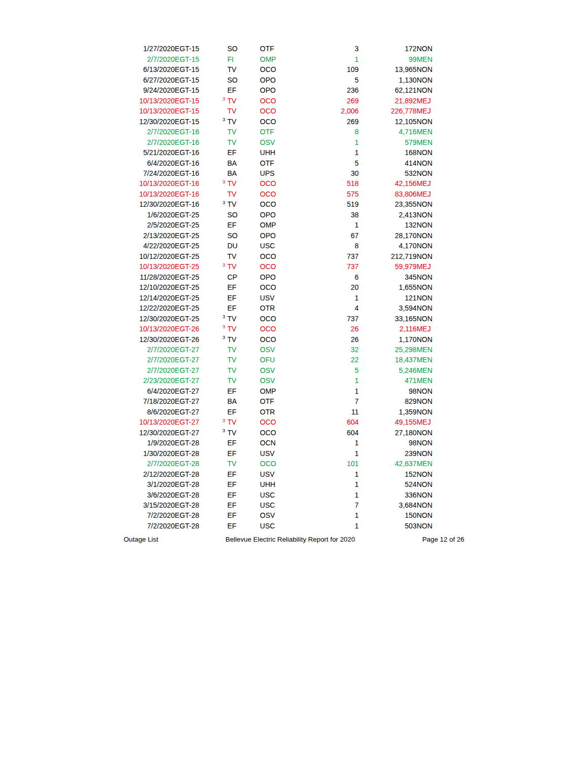| 1/27/2020 | EGT-15 | SO | OTF | 3 | 172 | NON |
| 2/7/2020 | EGT-15 | FI | OMP | 1 | 99 | MEN |
| 6/13/2020 | EGT-15 | TV | OCO | 109 | 13,965 | NON |
| 6/27/2020 | EGT-15 | SO | OPO | 5 | 1,130 | NON |
| 9/24/2020 | EGT-15 | EF | OPO | 236 | 62,121 | NON |
| 10/13/2020 | EGT-15 | 3 TV | OCO | 269 | 21,892 | MEJ |
| 10/13/2020 | EGT-15 | TV | OCO | 2,006 | 226,778 | MEJ |
| 12/30/2020 | EGT-15 | 3 TV | OCO | 269 | 12,105 | NON |
| 2/7/2020 | EGT-16 | TV | OTF | 8 | 4,716 | MEN |
| 2/7/2020 | EGT-16 | TV | OSV | 1 | 579 | MEN |
| 5/21/2020 | EGT-16 | EF | UHH | 1 | 168 | NON |
| 6/4/2020 | EGT-16 | BA | OTF | 5 | 414 | NON |
| 7/24/2020 | EGT-16 | BA | UPS | 30 | 532 | NON |
| 10/13/2020 | EGT-16 | 3 TV | OCO | 518 | 42,156 | MEJ |
| 10/13/2020 | EGT-16 | TV | OCO | 575 | 83,806 | MEJ |
| 12/30/2020 | EGT-16 | 3 TV | OCO | 519 | 23,355 | NON |
| 1/6/2020 | EGT-25 | SO | OPO | 38 | 2,413 | NON |
| 2/5/2020 | EGT-25 | EF | OMP | 1 | 132 | NON |
| 2/13/2020 | EGT-25 | SO | OPO | 67 | 28,170 | NON |
| 4/22/2020 | EGT-25 | DU | USC | 8 | 4,170 | NON |
| 10/12/2020 | EGT-25 | TV | OCO | 737 | 212,719 | NON |
| 10/13/2020 | EGT-25 | 3 TV | OCO | 737 | 59,979 | MEJ |
| 11/28/2020 | EGT-25 | CP | OPO | 6 | 345 | NON |
| 12/10/2020 | EGT-25 | EF | OCO | 20 | 1,655 | NON |
| 12/14/2020 | EGT-25 | EF | USV | 1 | 121 | NON |
| 12/22/2020 | EGT-25 | EF | OTR | 4 | 3,594 | NON |
| 12/30/2020 | EGT-25 | 3 TV | OCO | 737 | 33,165 | NON |
| 10/13/2020 | EGT-26 | 3 TV | OCO | 26 | 2,116 | MEJ |
| 12/30/2020 | EGT-26 | 3 TV | OCO | 26 | 1,170 | NON |
| 2/7/2020 | EGT-27 | TV | OSV | 32 | 25,298 | MEN |
| 2/7/2020 | EGT-27 | TV | OFU | 22 | 18,437 | MEN |
| 2/7/2020 | EGT-27 | TV | OSV | 5 | 5,246 | MEN |
| 2/23/2020 | EGT-27 | TV | OSV | 1 | 471 | MEN |
| 6/4/2020 | EGT-27 | EF | OMP | 1 | 98 | NON |
| 7/18/2020 | EGT-27 | BA | OTF | 7 | 829 | NON |
| 8/6/2020 | EGT-27 | EF | OTR | 11 | 1,359 | NON |
| 10/13/2020 | EGT-27 | 3 TV | OCO | 604 | 49,155 | MEJ |
| 12/30/2020 | EGT-27 | 3 TV | OCO | 604 | 27,180 | NON |
| 1/9/2020 | EGT-28 | EF | OCN | 1 | 98 | NON |
| 1/30/2020 | EGT-28 | EF | USV | 1 | 239 | NON |
| 2/7/2020 | EGT-28 | TV | OCO | 101 | 42,637 | MEN |
| 2/12/2020 | EGT-28 | EF | USV | 1 | 152 | NON |
| 3/1/2020 | EGT-28 | EF | UHH | 1 | 524 | NON |
| 3/6/2020 | EGT-28 | EF | USC | 1 | 336 | NON |
| 3/15/2020 | EGT-28 | EF | USC | 7 | 3,684 | NON |
| 7/2/2020 | EGT-28 | EF | OSV | 1 | 150 | NON |
| 7/2/2020 | EGT-28 | EF | USC | 1 | 503 | NON |
Outage List Page 12 of 26
Bellevue Electric Reliability Report for 2020